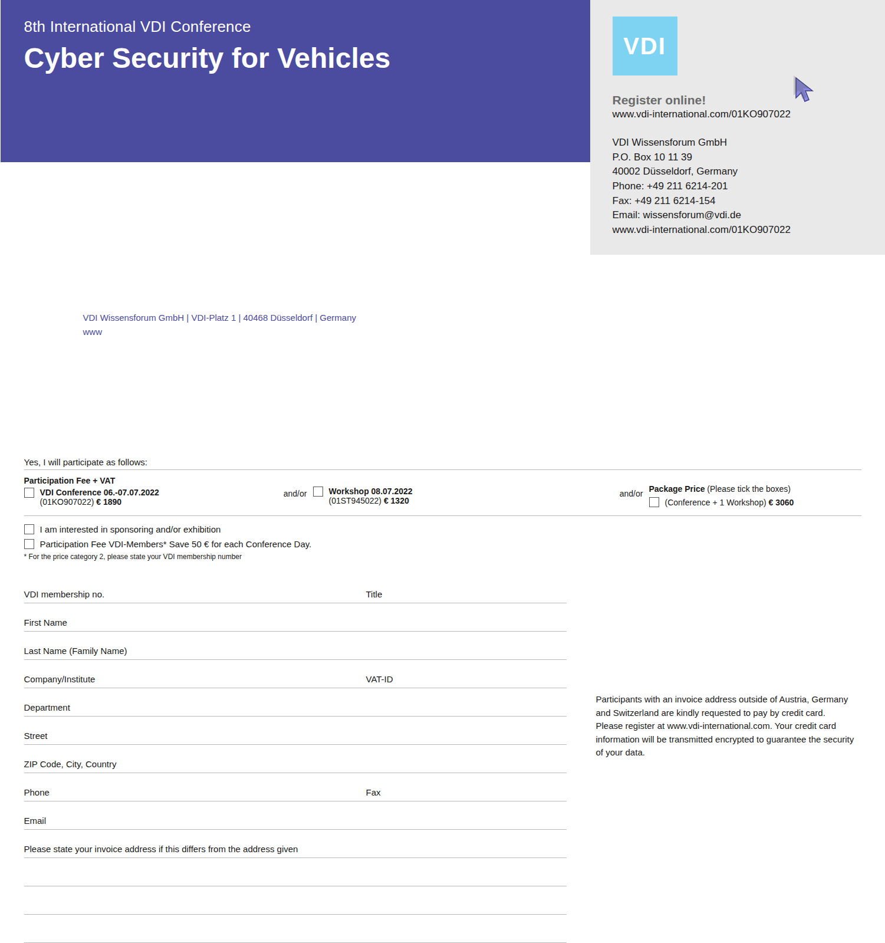8th International VDI Conference
Cyber Security for Vehicles
VDI
Register online!
www.vdi-international.com/01KO907022
VDI Wissensforum GmbH
P.O. Box 10 11 39
40002 Düsseldorf, Germany
Phone: +49 211 6214-201
Fax: +49 211 6214-154
Email: wissensforum@vdi.de
www.vdi-international.com/01KO907022
VDI Wissensforum GmbH | VDI-Platz 1 | 40468 Düsseldorf | Germany
www
Yes, I will participate as follows:
Participation Fee + VAT
VDI Conference 06.-07.07.2022
(01KO907022) € 1890
and/or
Workshop 08.07.2022
(01ST945022) € 1320
and/or
Package Price (Please tick the boxes)
(Conference + 1 Workshop) € 3060
I am interested in sponsoring and/or exhibition
Participation Fee VDI-Members* Save 50 € for each Conference Day.
* For the price category 2, please state your VDI membership number
VDI membership no.
Title
First Name
Last Name (Family Name)
Company/Institute
VAT-ID
Department
Street
ZIP Code, City, Country
Phone
Fax
Email
Please state your invoice address if this differs from the address given
Participants with an invoice address outside of Austria, Germany and Switzerland are kindly requested to pay by credit card.
Please register at www.vdi-international.com. Your credit card information will be transmitted encrypted to guarantee the security of your data.